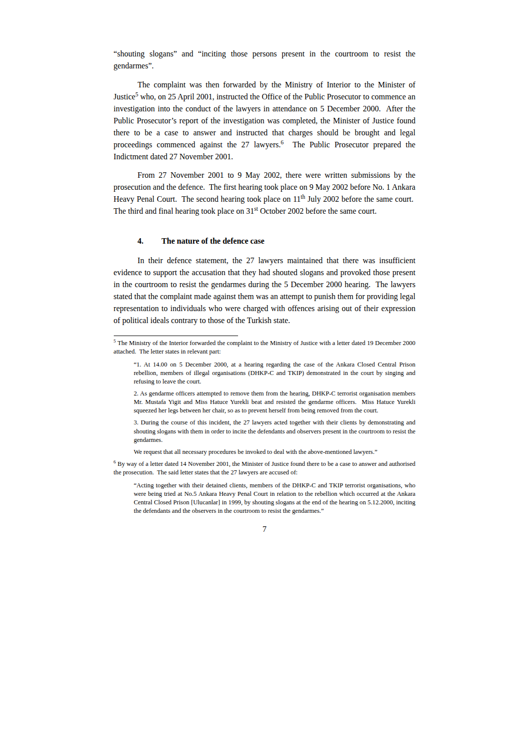“shouting slogans” and “inciting those persons present in the courtroom to resist the gendarmes”.
The complaint was then forwarded by the Ministry of Interior to the Minister of Justice5 who, on 25 April 2001, instructed the Office of the Public Prosecutor to commence an investigation into the conduct of the lawyers in attendance on 5 December 2000. After the Public Prosecutor’s report of the investigation was completed, the Minister of Justice found there to be a case to answer and instructed that charges should be brought and legal proceedings commenced against the 27 lawyers.6 The Public Prosecutor prepared the Indictment dated 27 November 2001.
From 27 November 2001 to 9 May 2002, there were written submissions by the prosecution and the defence. The first hearing took place on 9 May 2002 before No. 1 Ankara Heavy Penal Court. The second hearing took place on 11th July 2002 before the same court. The third and final hearing took place on 31st October 2002 before the same court.
4. The nature of the defence case
In their defence statement, the 27 lawyers maintained that there was insufficient evidence to support the accusation that they had shouted slogans and provoked those present in the courtroom to resist the gendarmes during the 5 December 2000 hearing. The lawyers stated that the complaint made against them was an attempt to punish them for providing legal representation to individuals who were charged with offences arising out of their expression of political ideals contrary to those of the Turkish state.
5 The Ministry of the Interior forwarded the complaint to the Ministry of Justice with a letter dated 19 December 2000 attached. The letter states in relevant part:
“1. At 14.00 on 5 December 2000, at a hearing regarding the case of the Ankara Closed Central Prison rebellion, members of illegal organisations (DHKP-C and TKIP) demonstrated in the court by singing and refusing to leave the court.
2. As gendarme officers attempted to remove them from the hearing, DHKP-C terrorist organisation members Mr. Mustafa Yigit and Miss Hatuce Yurekli beat and resisted the gendarme officers. Miss Hatuce Yurekli squeezed her legs between her chair, so as to prevent herself from being removed from the court.
3. During the course of this incident, the 27 lawyers acted together with their clients by demonstrating and shouting slogans with them in order to incite the defendants and observers present in the courtroom to resist the gendarmes.
We request that all necessary procedures be invoked to deal with the above-mentioned lawyers.”
6 By way of a letter dated 14 November 2001, the Minister of Justice found there to be a case to answer and authorised the prosecution. The said letter states that the 27 lawyers are accused of:
“Acting together with their detained clients, members of the DHKP-C and TKIP terrorist organisations, who were being tried at No.5 Ankara Heavy Penal Court in relation to the rebellion which occurred at the Ankara Central Closed Prison [Ulucanlar] in 1999, by shouting slogans at the end of the hearing on 5.12.2000, inciting the defendants and the observers in the courtroom to resist the gendarmes.”
7